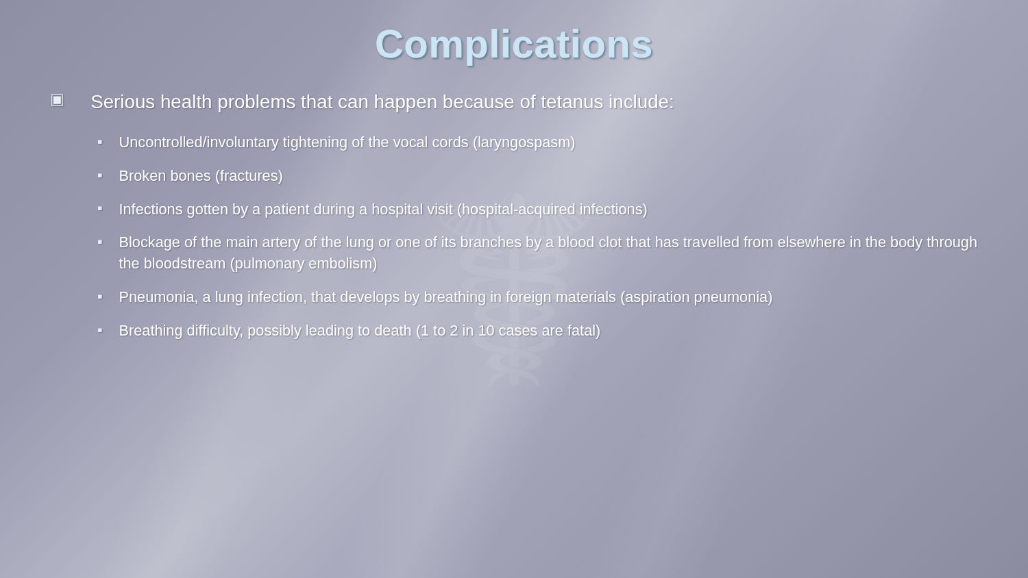☤
Complications
Serious health problems that can happen because of tetanus include:
Uncontrolled/involuntary tightening of the vocal cords (laryngospasm)
Broken bones (fractures)
Infections gotten by a patient during a hospital visit (hospital-acquired infections)
Blockage of the main artery of the lung or one of its branches by a blood clot that has travelled from elsewhere in the body through the bloodstream (pulmonary embolism)
Pneumonia, a lung infection, that develops by breathing in foreign materials (aspiration pneumonia)
Breathing difficulty, possibly leading to death (1 to 2 in 10 cases are fatal)